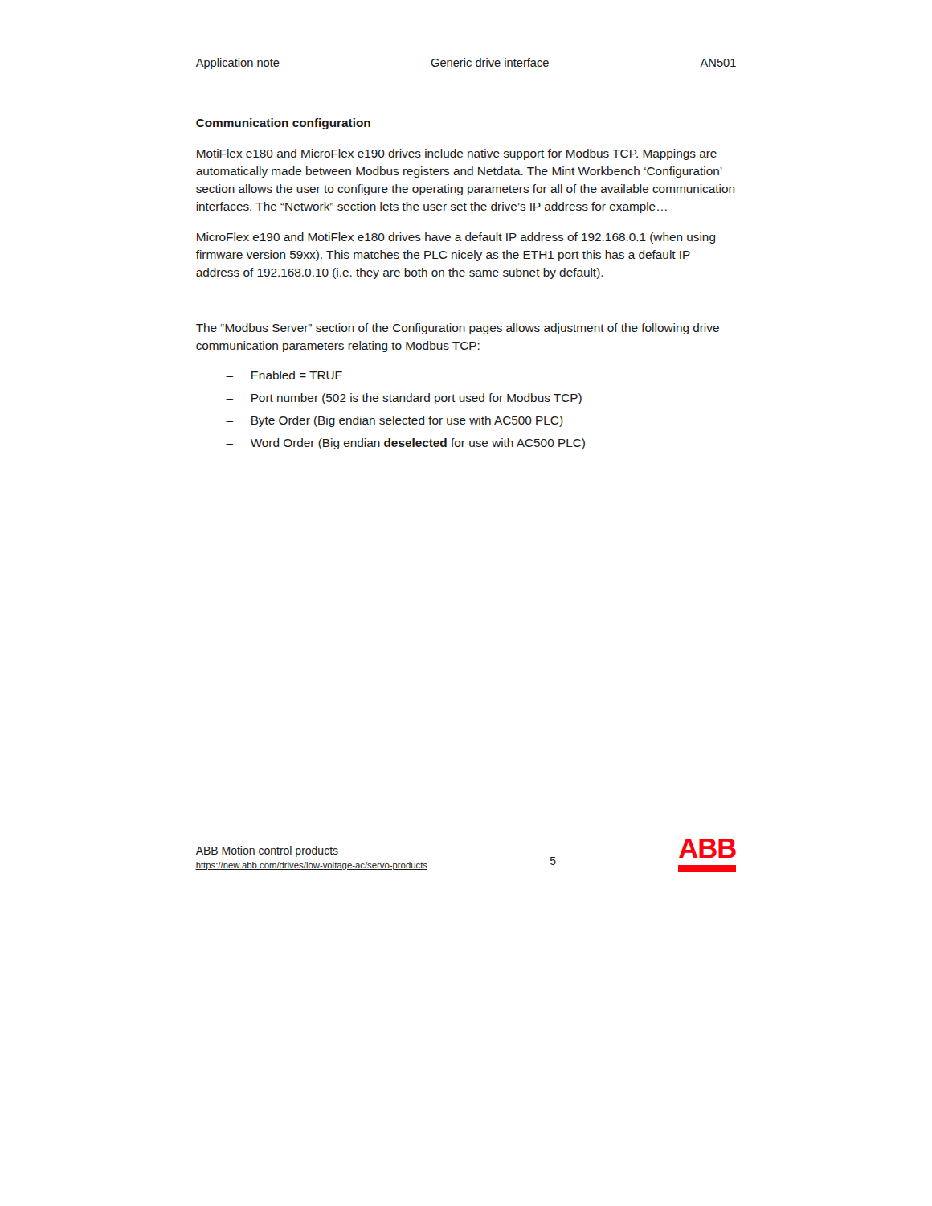Application note
Generic drive interface
AN501
Communication configuration
MotiFlex e180 and MicroFlex e190 drives include native support for Modbus TCP. Mappings are automatically made between Modbus registers and Netdata. The Mint Workbench ‘Configuration’ section allows the user to configure the operating parameters for all of the available communication interfaces. The “Network” section lets the user set the drive’s IP address for example…
MicroFlex e190 and MotiFlex e180 drives have a default IP address of 192.168.0.1 (when using firmware version 59xx). This matches the PLC nicely as the ETH1 port this has a default IP address of 192.168.0.10 (i.e. they are both on the same subnet by default).
The “Modbus Server” section of the Configuration pages allows adjustment of the following drive communication parameters relating to Modbus TCP:
Enabled = TRUE
Port number (502 is the standard port used for Modbus TCP)
Byte Order (Big endian selected for use with AC500 PLC)
Word Order (Big endian deselected for use with AC500 PLC)
ABB Motion control products
https://new.abb.com/drives/low-voltage-ac/servo-products
5
ABB